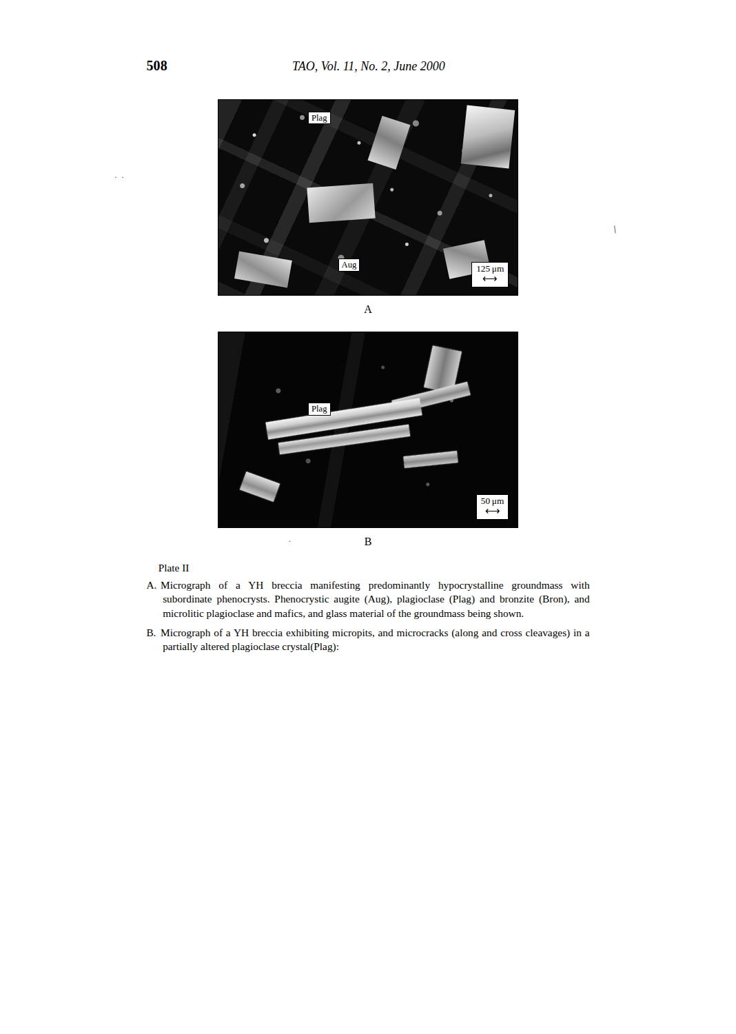508 TAO, Vol. 11, No. 2, June 2000
. . \
Plag Aug
125 μm⟷
A
Plag
50 μm⟷
B
.
Plate II
A.
Micrograph of a YH breccia manifesting predominantly hypocrystalline groundmass with subordinate phenocrysts. Phenocrystic augite (Aug), plagioclase (Plag) and bronzite (Bron), and microlitic plagioclase and mafics, and glass material of the groundmass being shown.
B.
Micrograph of a YH breccia exhibiting micropits, and microcracks (along and cross cleavages) in a partially altered plagioclase crystal(Plag):